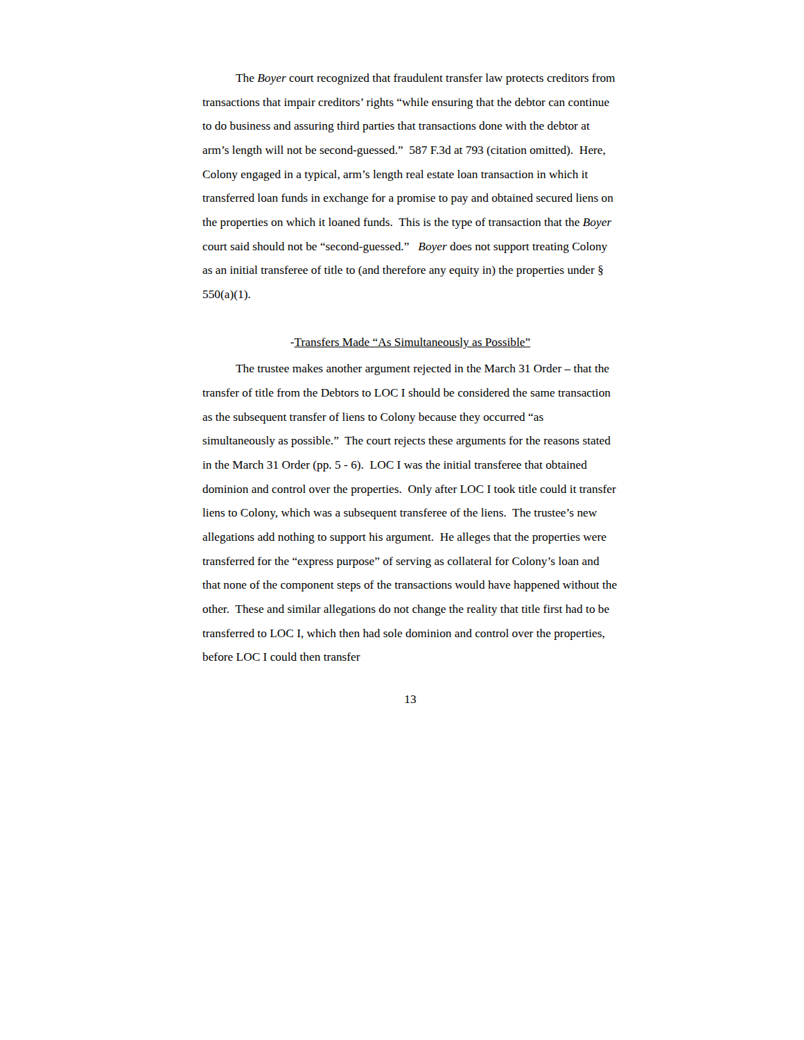The Boyer court recognized that fraudulent transfer law protects creditors from transactions that impair creditors’ rights “while ensuring that the debtor can continue to do business and assuring third parties that transactions done with the debtor at arm’s length will not be second-guessed.” 587 F.3d at 793 (citation omitted). Here, Colony engaged in a typical, arm’s length real estate loan transaction in which it transferred loan funds in exchange for a promise to pay and obtained secured liens on the properties on which it loaned funds. This is the type of transaction that the Boyer court said should not be “second-guessed.” Boyer does not support treating Colony as an initial transferee of title to (and therefore any equity in) the properties under § 550(a)(1).
-Transfers Made “As Simultaneously as Possible”
The trustee makes another argument rejected in the March 31 Order – that the transfer of title from the Debtors to LOC I should be considered the same transaction as the subsequent transfer of liens to Colony because they occurred “as simultaneously as possible.” The court rejects these arguments for the reasons stated in the March 31 Order (pp. 5 - 6). LOC I was the initial transferee that obtained dominion and control over the properties. Only after LOC I took title could it transfer liens to Colony, which was a subsequent transferee of the liens. The trustee’s new allegations add nothing to support his argument. He alleges that the properties were transferred for the “express purpose” of serving as collateral for Colony’s loan and that none of the component steps of the transactions would have happened without the other. These and similar allegations do not change the reality that title first had to be transferred to LOC I, which then had sole dominion and control over the properties, before LOC I could then transfer
13